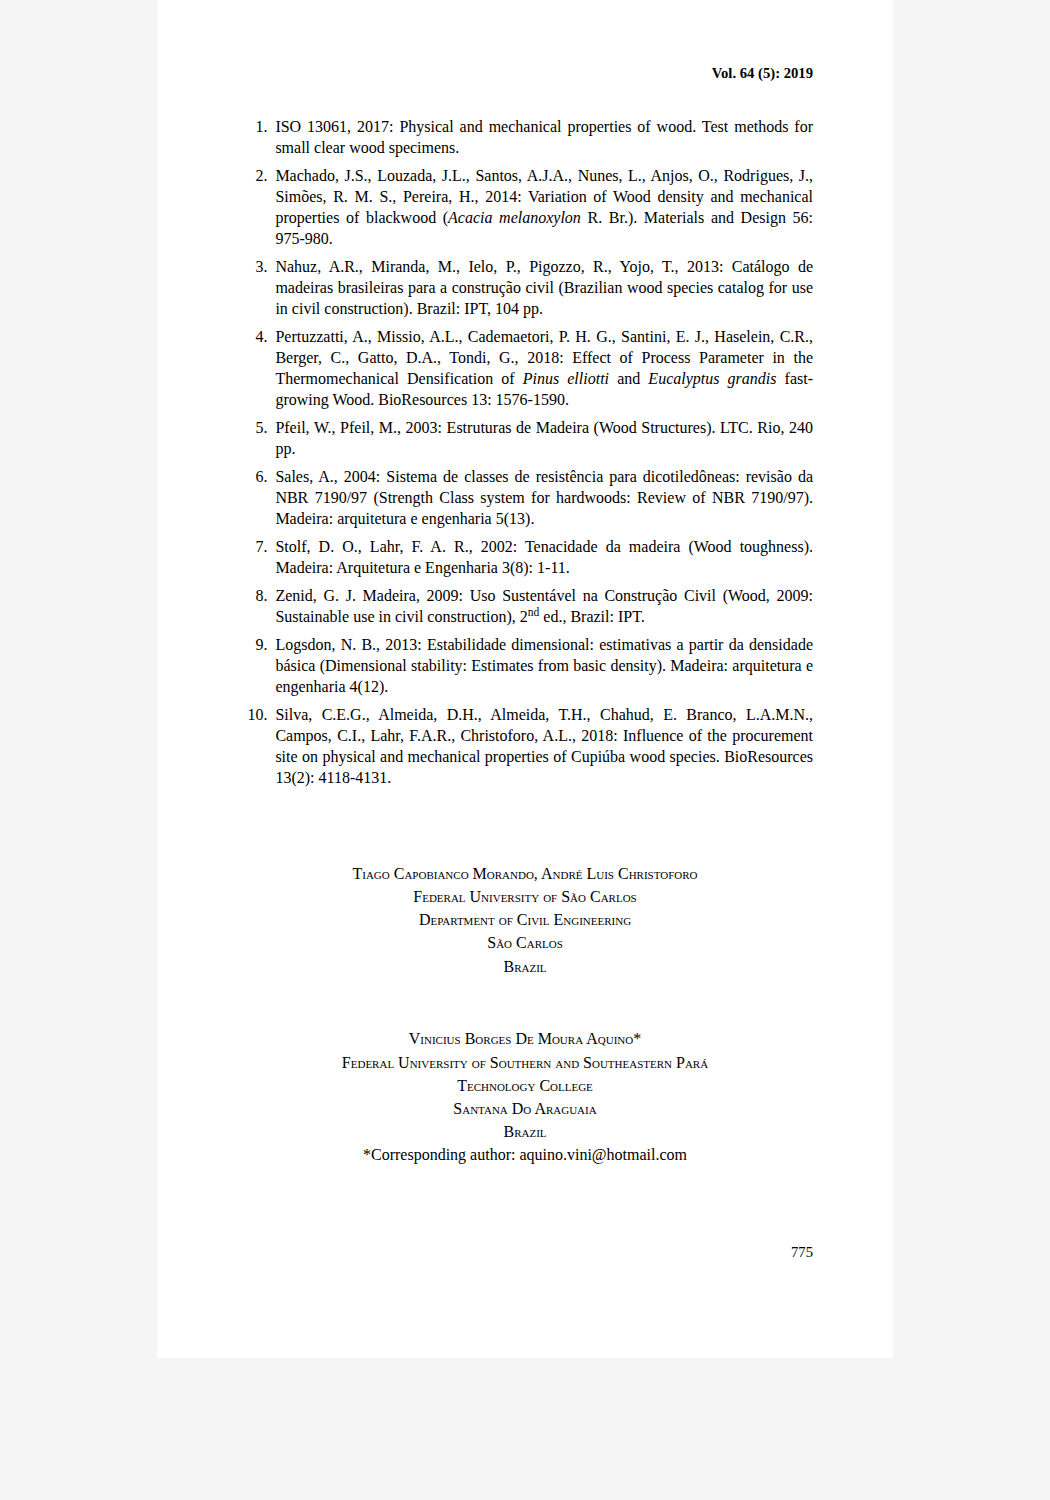Vol. 64 (5): 2019
ISO 13061, 2017: Physical and mechanical properties of wood. Test methods for small clear wood specimens.
Machado, J.S., Louzada, J.L., Santos, A.J.A., Nunes, L., Anjos, O., Rodrigues, J., Simões, R. M. S., Pereira, H., 2014: Variation of Wood density and mechanical properties of blackwood (Acacia melanoxylon R. Br.). Materials and Design 56: 975-980.
Nahuz, A.R., Miranda, M., Ielo, P., Pigozzo, R., Yojo, T., 2013: Catálogo de madeiras brasileiras para a construção civil (Brazilian wood species catalog for use in civil construction). Brazil: IPT, 104 pp.
Pertuzzatti, A., Missio, A.L., Cademaetori, P. H. G., Santini, E. J., Haselein, C.R., Berger, C., Gatto, D.A., Tondi, G., 2018: Effect of Process Parameter in the Thermomechanical Densification of Pinus elliotti and Eucalyptus grandis fast-growing Wood. BioResources 13: 1576-1590.
Pfeil, W., Pfeil, M., 2003: Estruturas de Madeira (Wood Structures). LTC. Rio, 240 pp.
Sales, A., 2004: Sistema de classes de resistência para dicotiledôneas: revisão da NBR 7190/97 (Strength Class system for hardwoods: Review of NBR 7190/97). Madeira: arquitetura e engenharia 5(13).
Stolf, D. O., Lahr, F. A. R., 2002: Tenacidade da madeira (Wood toughness). Madeira: Arquitetura e Engenharia 3(8): 1-11.
Zenid, G. J. Madeira, 2009: Uso Sustentável na Construção Civil (Wood, 2009: Sustainable use in civil construction), 2nd ed., Brazil: IPT.
Logsdon, N. B., 2013: Estabilidade dimensional: estimativas a partir da densidade básica (Dimensional stability: Estimates from basic density). Madeira: arquitetura e engenharia 4(12).
Silva, C.E.G., Almeida, D.H., Almeida, T.H., Chahud, E. Branco, L.A.M.N., Campos, C.I., Lahr, F.A.R., Christoforo, A.L., 2018: Influence of the procurement site on physical and mechanical properties of Cupiúba wood species. BioResources 13(2): 4118-4131.
Tiago Capobianco Morando, André Luis Christoforo
Federal University of São Carlos
Department of Civil Engineering
São Carlos
Brazil
Vinicius Borges De Moura Aquino*
Federal University of Southern and Southeastern Pará
Technology College
Santana Do Araguaia
Brazil
*Corresponding author: aquino.vini@hotmail.com
775